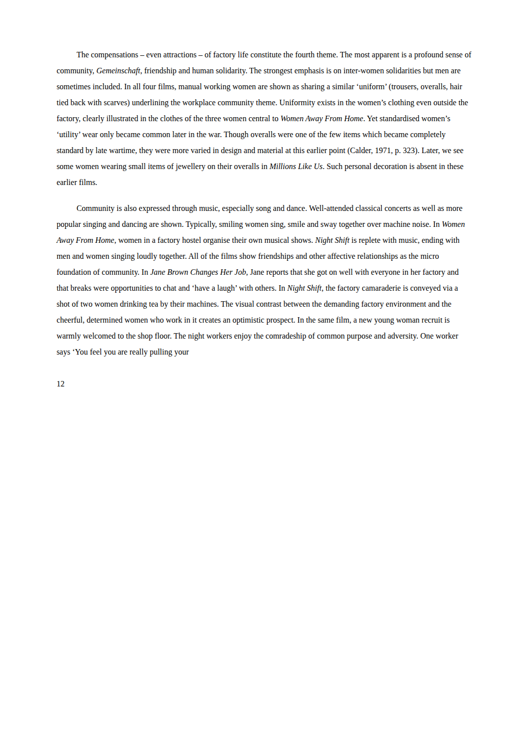The compensations – even attractions – of factory life constitute the fourth theme. The most apparent is a profound sense of community, Gemeinschaft, friendship and human solidarity. The strongest emphasis is on inter-women solidarities but men are sometimes included. In all four films, manual working women are shown as sharing a similar ‘uniform’ (trousers, overalls, hair tied back with scarves) underlining the workplace community theme. Uniformity exists in the women’s clothing even outside the factory, clearly illustrated in the clothes of the three women central to Women Away From Home. Yet standardised women’s ‘utility’ wear only became common later in the war. Though overalls were one of the few items which became completely standard by late wartime, they were more varied in design and material at this earlier point (Calder, 1971, p. 323). Later, we see some women wearing small items of jewellery on their overalls in Millions Like Us. Such personal decoration is absent in these earlier films.
Community is also expressed through music, especially song and dance. Well-attended classical concerts as well as more popular singing and dancing are shown. Typically, smiling women sing, smile and sway together over machine noise. In Women Away From Home, women in a factory hostel organise their own musical shows. Night Shift is replete with music, ending with men and women singing loudly together. All of the films show friendships and other affective relationships as the micro foundation of community. In Jane Brown Changes Her Job, Jane reports that she got on well with everyone in her factory and that breaks were opportunities to chat and ‘have a laugh’ with others. In Night Shift, the factory camaraderie is conveyed via a shot of two women drinking tea by their machines. The visual contrast between the demanding factory environment and the cheerful, determined women who work in it creates an optimistic prospect. In the same film, a new young woman recruit is warmly welcomed to the shop floor. The night workers enjoy the comradeship of common purpose and adversity. One worker says ‘You feel you are really pulling your
12